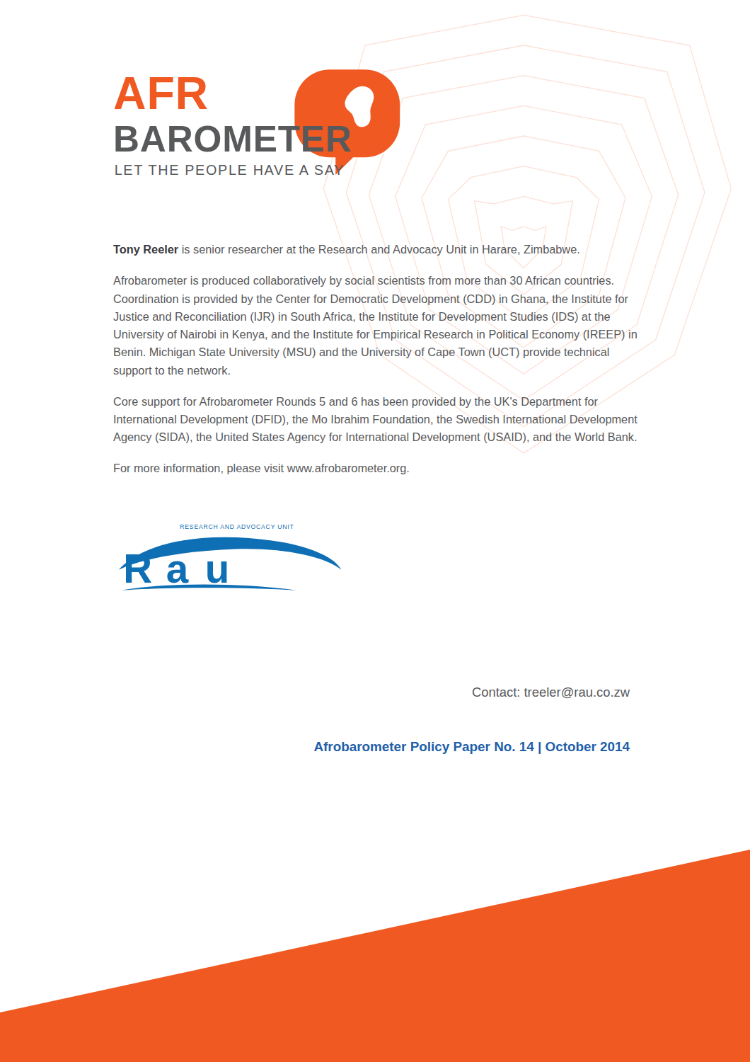AFR BAROMETER LET THE PEOPLE HAVE A SAY
Tony Reeler is senior researcher at the Research and Advocacy Unit in Harare, Zimbabwe.
Afrobarometer is produced collaboratively by social scientists from more than 30 African countries. Coordination is provided by the Center for Democratic Development (CDD) in Ghana, the Institute for Justice and Reconciliation (IJR) in South Africa, the Institute for Development Studies (IDS) at the University of Nairobi in Kenya, and the Institute for Empirical Research in Political Economy (IREEP) in Benin. Michigan State University (MSU) and the University of Cape Town (UCT) provide technical support to the network.
Core support for Afrobarometer Rounds 5 and 6 has been provided by the UK's Department for International Development (DFID), the Mo Ibrahim Foundation, the Swedish International Development Agency (SIDA), the United States Agency for International Development (USAID), and the World Bank.
For more information, please visit www.afrobarometer.org.
RESEARCH AND ADVOCACY UNIT R a u
Contact: treeler@rau.co.zw
Afrobarometer Policy Paper No. 14 | October 2014